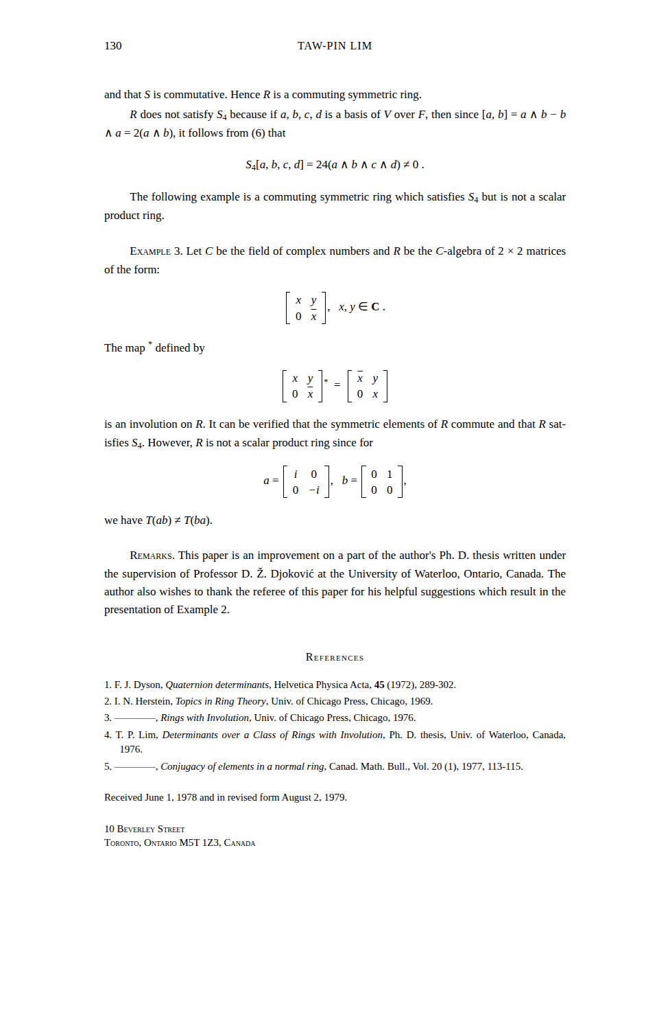130
Taw-Pin Lim
and that S is commutative. Hence R is a commuting symmetric ring.
R does not satisfy S4 because if a, b, c, d is a basis of V over F, then since [a, b] = a ∧ b − b ∧ a = 2(a ∧ b), it follows from (6) that
S4[a, b, c, d] = 24(a ∧ b ∧ c ∧ d) ≠ 0 .
The following example is a commuting symmetric ring which satisfies S4 but is not a scalar product ring.
Example 3. Let C be the field of complex numbers and R be the C-algebra of 2 × 2 matrices of the form:
| x | y |
| 0 | x |
, x, y ∈ C .
The map * defined by
| x | y |
| 0 | x |
* =
| x | y |
| 0 | x |
is an involution on R. It can be verified that the symmetric elements of R commute and that R satisfies S4. However, R is not a scalar product ring since for
a =
| i | 0 |
| 0 | − i |
, b =
| 0 | 1 |
| 0 | 0 |
,
we have T(ab) ≠ T(ba).
Remarks. This paper is an improvement on a part of the author's Ph. D. thesis written under the supervision of Professor D. Ž. Djoković at the University of Waterloo, Ontario, Canada. The author also wishes to thank the referee of this paper for his helpful suggestions which result in the presentation of Example 2.
References
1. F. J. Dyson, Quaternion determinants, Helvetica Physica Acta, 45 (1972), 289-302.
2. I. N. Herstein, Topics in Ring Theory, Univ. of Chicago Press, Chicago, 1969.
3. ————, Rings with Involution, Univ. of Chicago Press, Chicago, 1976.
4. T. P. Lim, Determinants over a Class of Rings with Involution, Ph. D. thesis, Univ. of Waterloo, Canada, 1976.
5. ————, Conjugacy of elements in a normal ring, Canad. Math. Bull., Vol. 20 (1), 1977, 113-115.
Received June 1, 1978 and in revised form August 2, 1979.
10 Beverley Street
Toronto, Ontario M5T 1Z3, Canada